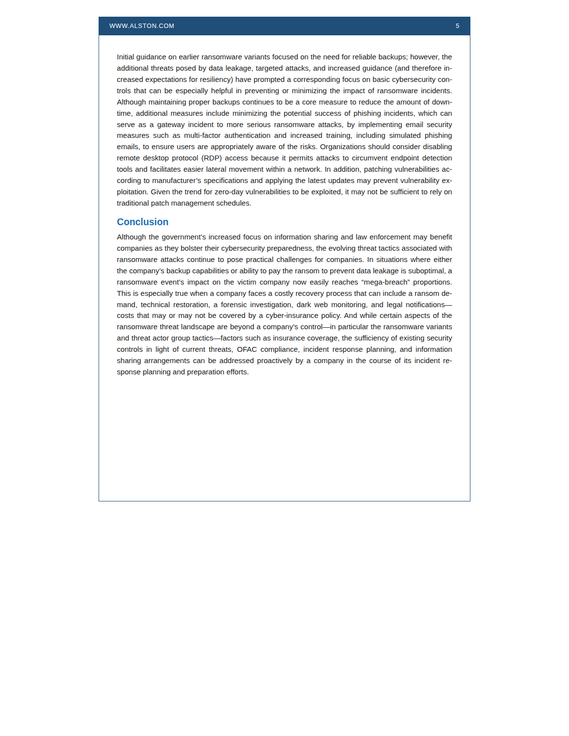WWW.ALSTON.COM 5
Initial guidance on earlier ransomware variants focused on the need for reliable backups; however, the additional threats posed by data leakage, targeted attacks, and increased guidance (and therefore increased expectations for resiliency) have prompted a corresponding focus on basic cybersecurity controls that can be especially helpful in preventing or minimizing the impact of ransomware incidents. Although maintaining proper backups continues to be a core measure to reduce the amount of downtime, additional measures include minimizing the potential success of phishing incidents, which can serve as a gateway incident to more serious ransomware attacks, by implementing email security measures such as multi-factor authentication and increased training, including simulated phishing emails, to ensure users are appropriately aware of the risks. Organizations should consider disabling remote desktop protocol (RDP) access because it permits attacks to circumvent endpoint detection tools and facilitates easier lateral movement within a network. In addition, patching vulnerabilities according to manufacturer’s specifications and applying the latest updates may prevent vulnerability exploitation. Given the trend for zero-day vulnerabilities to be exploited, it may not be sufficient to rely on traditional patch management schedules.
Conclusion
Although the government’s increased focus on information sharing and law enforcement may benefit companies as they bolster their cybersecurity preparedness, the evolving threat tactics associated with ransomware attacks continue to pose practical challenges for companies. In situations where either the company’s backup capabilities or ability to pay the ransom to prevent data leakage is suboptimal, a ransomware event’s impact on the victim company now easily reaches “mega-breach” proportions. This is especially true when a company faces a costly recovery process that can include a ransom demand, technical restoration, a forensic investigation, dark web monitoring, and legal notifications—costs that may or may not be covered by a cyber-insurance policy. And while certain aspects of the ransomware threat landscape are beyond a company’s control—in particular the ransomware variants and threat actor group tactics—factors such as insurance coverage, the sufficiency of existing security controls in light of current threats, OFAC compliance, incident response planning, and information sharing arrangements can be addressed proactively by a company in the course of its incident response planning and preparation efforts.